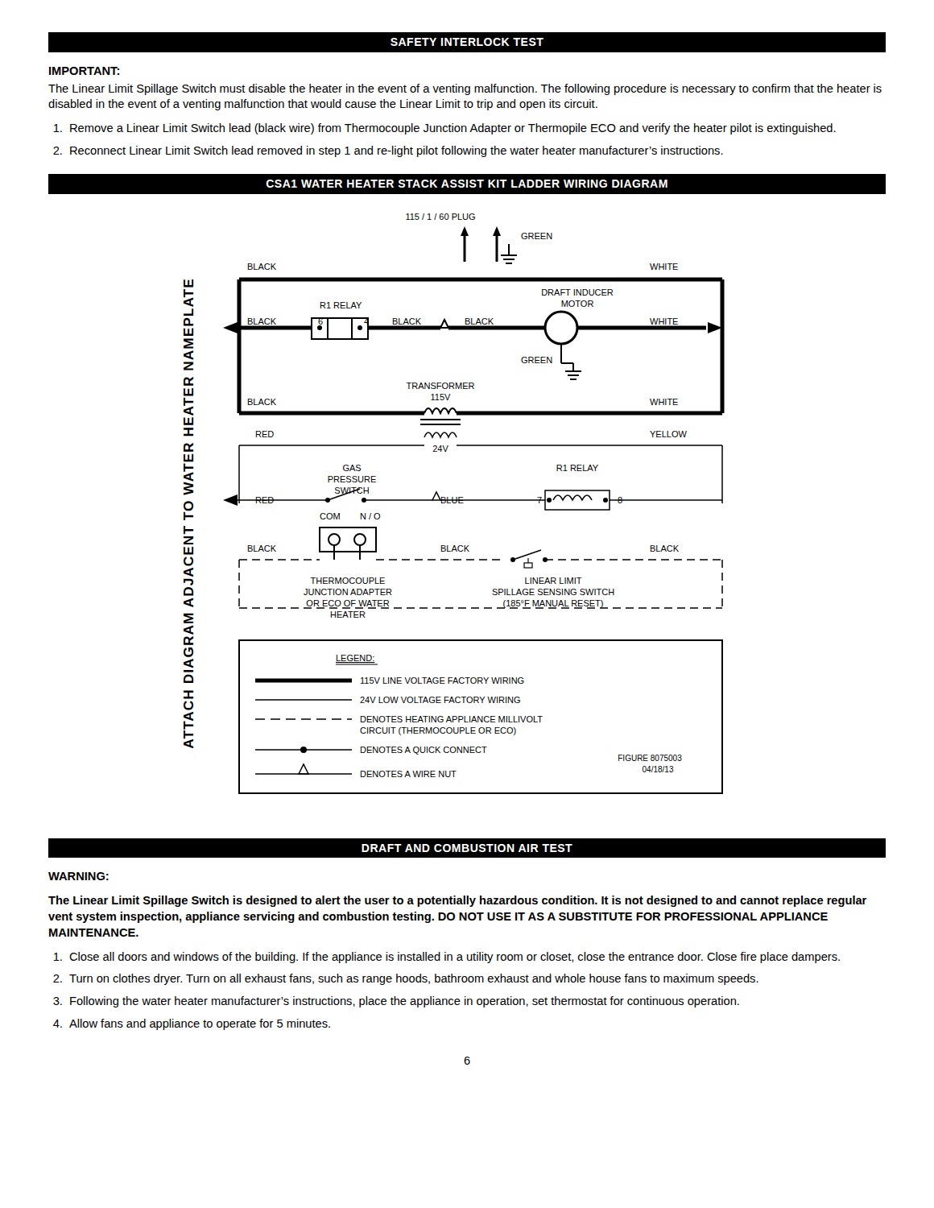SAFETY INTERLOCK TEST
IMPORTANT:
The Linear Limit Spillage Switch must disable the heater in the event of a venting malfunction. The following procedure is necessary to confirm that the heater is disabled in the event of a venting malfunction that would cause the Linear Limit to trip and open its circuit.
Remove a Linear Limit Switch lead (black wire) from Thermocouple Junction Adapter or Thermopile ECO and verify the heater pilot is extinguished.
Reconnect Linear Limit Switch lead removed in step 1 and re-light pilot following the water heater manufacturer’s instructions.
CSA1 WATER HEATER STACK ASSIST KIT LADDER WIRING DIAGRAM
ATTACH DIAGRAM ADJACENT TO WATER HEATER NAMEPLATE
115 / 1 / 60 PLUG GREEN BLACK WHITE DRAFT INDUCER MOTOR BLACK 6 4 BLACK BLACK WHITE R1 RELAY GREEN TRANSFORMER 115V BLACK WHITE 24V RED YELLOW GAS PRESSURE SWITCH R1 RELAY RED BLUE 7 8 COM N / O BLACK BLACK BLACK THERMOCOUPLE JUNCTION ADAPTER OR ECO OF WATER HEATER LINEAR LIMIT SPILLAGE SENSING SWITCH (185°F MANUAL RESET) LEGEND: 115V LINE VOLTAGE FACTORY WIRING 24V LOW VOLTAGE FACTORY WIRING DENOTES HEATING APPLIANCE MILLIVOLT CIRCUIT (THERMOCOUPLE OR ECO) DENOTES A QUICK CONNECT DENOTES A WIRE NUT FIGURE 8075003 04/18/13
DRAFT AND COMBUSTION AIR TEST
WARNING:
The Linear Limit Spillage Switch is designed to alert the user to a potentially hazardous condition. It is not designed to and cannot replace regular vent system inspection, appliance servicing and combustion testing. DO NOT USE IT AS A SUBSTITUTE FOR PROFESSIONAL APPLIANCE MAINTENANCE.
Close all doors and windows of the building. If the appliance is installed in a utility room or closet, close the entrance door. Close fire place dampers.
Turn on clothes dryer. Turn on all exhaust fans, such as range hoods, bathroom exhaust and whole house fans to maximum speeds.
Following the water heater manufacturer’s instructions, place the appliance in operation, set thermostat for continuous operation.
Allow fans and appliance to operate for 5 minutes.
6